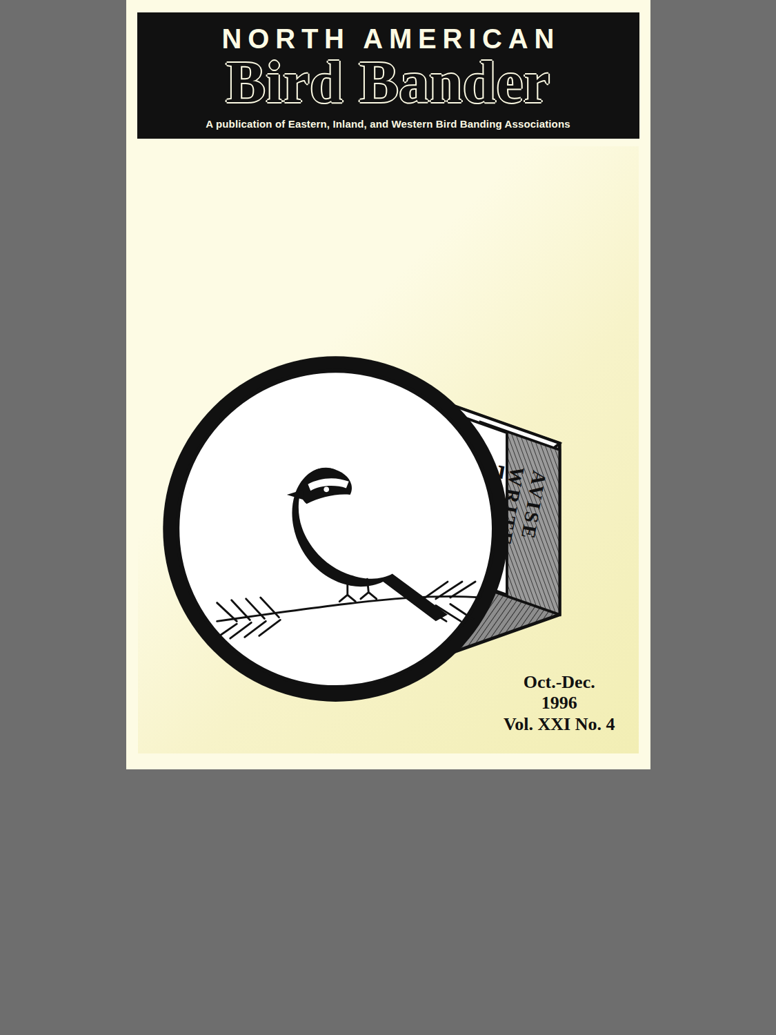NORTH AMERICAN
Bird Bander
A publication of Eastern, Inland, and Western Bird Banding Associations
AVISE WRITE 70 BIRD BAND WASH. D.C.
Oct.-Dec. 1996 Vol. XXI No. 4